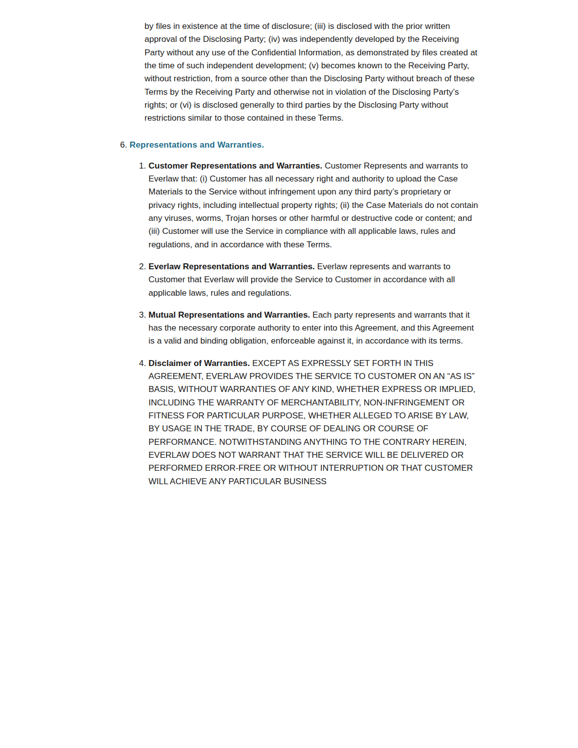by files in existence at the time of disclosure; (iii) is disclosed with the prior written approval of the Disclosing Party; (iv) was independently developed by the Receiving Party without any use of the Confidential Information, as demonstrated by files created at the time of such independent development; (v) becomes known to the Receiving Party, without restriction, from a source other than the Disclosing Party without breach of these Terms by the Receiving Party and otherwise not in violation of the Disclosing Party’s rights; or (vi) is disclosed generally to third parties by the Disclosing Party without restrictions similar to those contained in these Terms.
Representations and Warranties.
Customer Representations and Warranties. Customer Represents and warrants to Everlaw that: (i) Customer has all necessary right and authority to upload the Case Materials to the Service without infringement upon any third party’s proprietary or privacy rights, including intellectual property rights; (ii) the Case Materials do not contain any viruses, worms, Trojan horses or other harmful or destructive code or content; and (iii) Customer will use the Service in compliance with all applicable laws, rules and regulations, and in accordance with these Terms.
Everlaw Representations and Warranties. Everlaw represents and warrants to Customer that Everlaw will provide the Service to Customer in accordance with all applicable laws, rules and regulations.
Mutual Representations and Warranties. Each party represents and warrants that it has the necessary corporate authority to enter into this Agreement, and this Agreement is a valid and binding obligation, enforceable against it, in accordance with its terms.
Disclaimer of Warranties. Except as expressly set forth in this Agreement, Everlaw provides the Service to Customer on an “as is” basis, without warranties of any kind, whether express or implied, including the warranty of merchantability, non-infringement or fitness for particular purpose, whether alleged to arise by law, by usage in the trade, by course of dealing or course of performance. Notwithstanding anything to the contrary herein, Everlaw does not warrant that the Service will be delivered or performed error-free or without interruption or that Customer will achieve any particular business